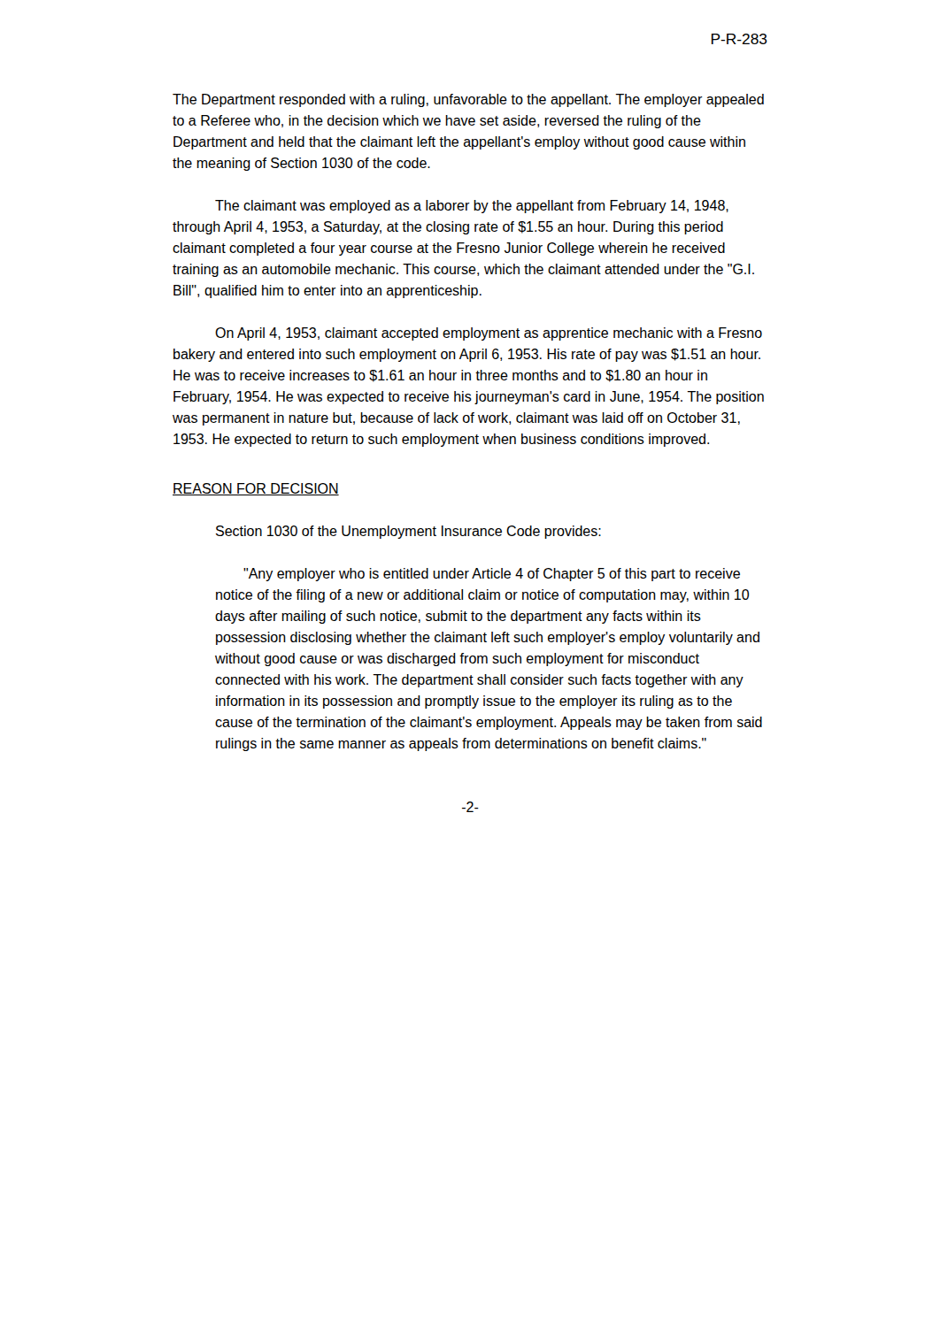P-R-283
The Department responded with a ruling, unfavorable to the appellant. The employer appealed to a Referee who, in the decision which we have set aside, reversed the ruling of the Department and held that the claimant left the appellant's employ without good cause within the meaning of Section 1030 of the code.
The claimant was employed as a laborer by the appellant from February 14, 1948, through April 4, 1953, a Saturday, at the closing rate of $1.55 an hour. During this period claimant completed a four year course at the Fresno Junior College wherein he received training as an automobile mechanic. This course, which the claimant attended under the "G.I. Bill", qualified him to enter into an apprenticeship.
On April 4, 1953, claimant accepted employment as apprentice mechanic with a Fresno bakery and entered into such employment on April 6, 1953. His rate of pay was $1.51 an hour. He was to receive increases to $1.61 an hour in three months and to $1.80 an hour in February, 1954. He was expected to receive his journeyman's card in June, 1954. The position was permanent in nature but, because of lack of work, claimant was laid off on October 31, 1953. He expected to return to such employment when business conditions improved.
REASON FOR DECISION
Section 1030 of the Unemployment Insurance Code provides:
"Any employer who is entitled under Article 4 of Chapter 5 of this part to receive notice of the filing of a new or additional claim or notice of computation may, within 10 days after mailing of such notice, submit to the department any facts within its possession disclosing whether the claimant left such employer's employ voluntarily and without good cause or was discharged from such employment for misconduct connected with his work. The department shall consider such facts together with any information in its possession and promptly issue to the employer its ruling as to the cause of the termination of the claimant's employment. Appeals may be taken from said rulings in the same manner as appeals from determinations on benefit claims."
-2-